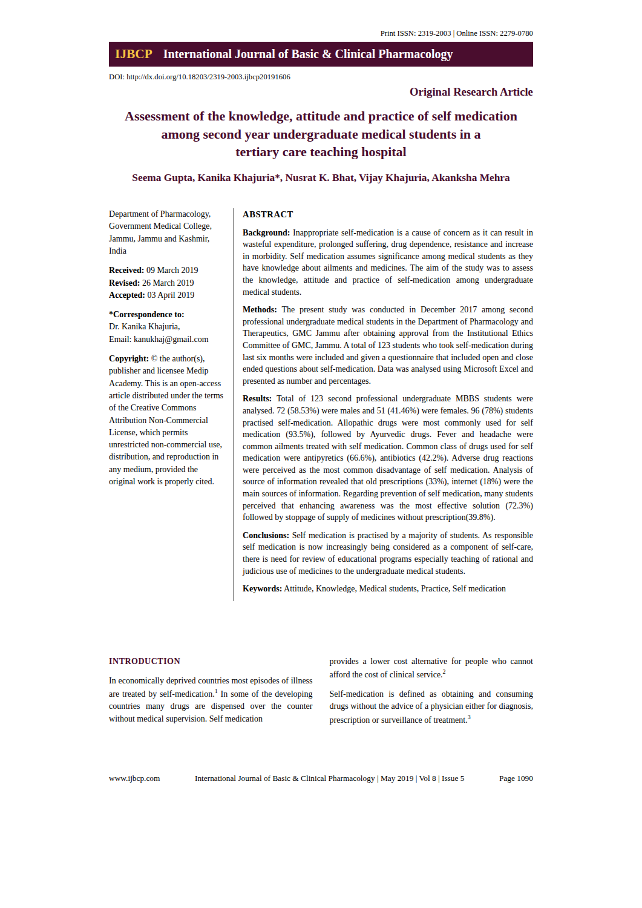Print ISSN: 2319-2003 | Online ISSN: 2279-0780
IJBCP International Journal of Basic & Clinical Pharmacology
DOI: http://dx.doi.org/10.18203/2319-2003.ijbcp20191606
Original Research Article
Assessment of the knowledge, attitude and practice of self medication among second year undergraduate medical students in a
tertiary care teaching hospital
Seema Gupta, Kanika Khajuria*, Nusrat K. Bhat, Vijay Khajuria, Akanksha Mehra
Department of Pharmacology, Government Medical College, Jammu, Jammu and Kashmir, India
Received: 09 March 2019
Revised: 26 March 2019
Accepted: 03 April 2019
*Correspondence to:
Dr. Kanika Khajuria,
Email: kanukhaj@gmail.com
Copyright: © the author(s), publisher and licensee Medip Academy. This is an open-access article distributed under the terms of the Creative Commons Attribution Non-Commercial License, which permits unrestricted non-commercial use, distribution, and reproduction in any medium, provided the original work is properly cited.
ABSTRACT
Background: Inappropriate self-medication is a cause of concern as it can result in wasteful expenditure, prolonged suffering, drug dependence, resistance and increase in morbidity. Self medication assumes significance among medical students as they have knowledge about ailments and medicines. The aim of the study was to assess the knowledge, attitude and practice of self-medication among undergraduate medical students.
Methods: The present study was conducted in December 2017 among second professional undergraduate medical students in the Department of Pharmacology and Therapeutics, GMC Jammu after obtaining approval from the Institutional Ethics Committee of GMC, Jammu. A total of 123 students who took self-medication during last six months were included and given a questionnaire that included open and close ended questions about self-medication. Data was analysed using Microsoft Excel and presented as number and percentages.
Results: Total of 123 second professional undergraduate MBBS students were analysed. 72 (58.53%) were males and 51 (41.46%) were females. 96 (78%) students practised self-medication. Allopathic drugs were most commonly used for self medication (93.5%), followed by Ayurvedic drugs. Fever and headache were common ailments treated with self medication. Common class of drugs used for self medication were antipyretics (66.6%), antibiotics (42.2%). Adverse drug reactions were perceived as the most common disadvantage of self medication. Analysis of source of information revealed that old prescriptions (33%), internet (18%) were the main sources of information. Regarding prevention of self medication, many students perceived that enhancing awareness was the most effective solution (72.3%) followed by stoppage of supply of medicines without prescription(39.8%).
Conclusions: Self medication is practised by a majority of students. As responsible self medication is now increasingly being considered as a component of self-care, there is need for review of educational programs especially teaching of rational and judicious use of medicines to the undergraduate medical students.
Keywords: Attitude, Knowledge, Medical students, Practice, Self medication
INTRODUCTION
In economically deprived countries most episodes of illness are treated by self-medication.1 In some of the developing countries many drugs are dispensed over the counter without medical supervision. Self medication
provides a lower cost alternative for people who cannot afford the cost of clinical service.2
Self-medication is defined as obtaining and consuming drugs without the advice of a physician either for diagnosis, prescription or surveillance of treatment.3
www.ijbcp.com International Journal of Basic & Clinical Pharmacology | May 2019 | Vol 8 | Issue 5 Page 1090